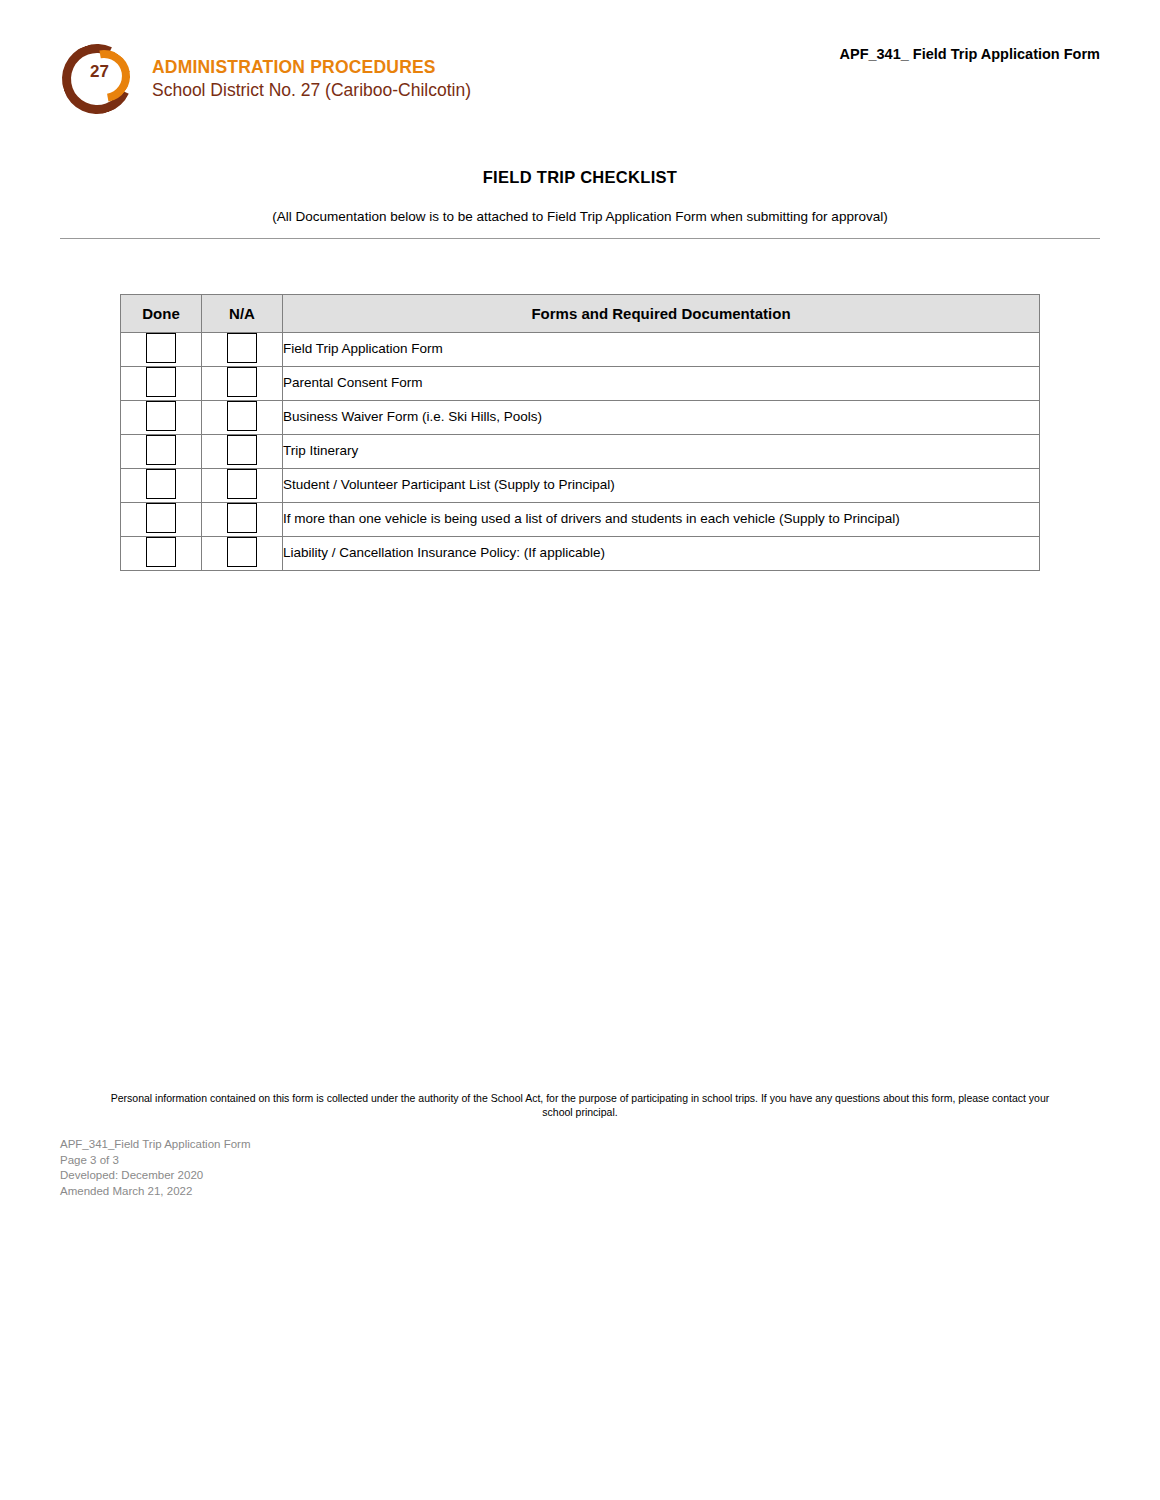27
ADMINISTRATION PROCEDURES
School District No. 27 (Cariboo-Chilcotin)
APF_341_ Field Trip Application Form
FIELD TRIP CHECKLIST
(All Documentation below is to be attached to Field Trip Application Form when submitting for approval)
| Done | N/A | Forms and Required Documentation |
| --- | --- | --- |
| | | Field Trip Application Form |
| | | Parental Consent Form |
| | | Business Waiver Form (i.e. Ski Hills, Pools) |
| | | Trip Itinerary |
| | | Student / Volunteer Participant List (Supply to Principal) |
| | | If more than one vehicle is being used a list of drivers and students in each vehicle (Supply to Principal) |
| | | Liability / Cancellation Insurance Policy: (If applicable) |
Personal information contained on this form is collected under the authority of the School Act, for the purpose of participating in school trips. If you have any questions about this form, please contact your school principal.
APF_341_Field Trip Application Form
Page 3 of 3
Developed: December 2020
Amended March 21, 2022